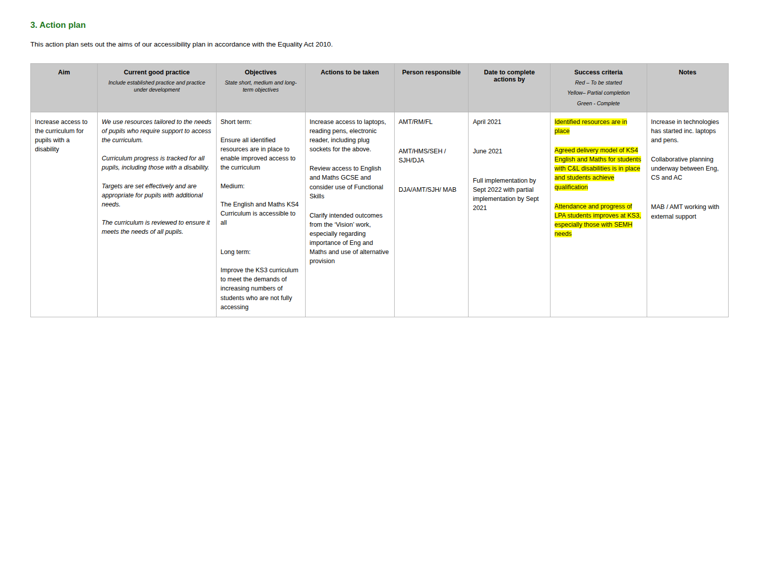3. Action plan
This action plan sets out the aims of our accessibility plan in accordance with the Equality Act 2010.
| Aim | Current good practice Include established practice and practice under development | Objectives State short, medium and long-term objectives | Actions to be taken | Person responsible | Date to complete actions by | Success criteria Red – To be started Yellow– Partial completion Green - Complete | Notes |
| --- | --- | --- | --- | --- | --- | --- | --- |
| Increase access to the curriculum for pupils with a disability | We use resources tailored to the needs of pupils who require support to access the curriculum. Curriculum progress is tracked for all pupils, including those with a disability. Targets are set effectively and are appropriate for pupils with additional needs. The curriculum is reviewed to ensure it meets the needs of all pupils. | Short term: Ensure all identified resources are in place to enable improved access to the curriculum Medium: The English and Maths KS4 Curriculum is accessible to all Long term: Improve the KS3 curriculum to meet the demands of increasing numbers of students who are not fully accessing | Increase access to laptops, reading pens, electronic reader, including plug sockets for the above. Review access to English and Maths GCSE and consider use of Functional Skills Clarify intended outcomes from the ‘Vision’ work, especially regarding importance of Eng and Maths and use of alternative provision | AMT/RM/FL AMT/HMS/SEH / SJH/DJA DJA/AMT/SJH/ MAB | April 2021 June 2021 Full implementation by Sept 2022 with partial implementation by Sept 2021 | Identified resources are in place Agreed delivery model of KS4 English and Maths for students with C&L disabilities is in place and students achieve qualification Attendance and progress of LPA students improves at KS3, especially those with SEMH needs | Increase in technologies has started inc. laptops and pens. Collaborative planning underway between Eng, CS and AC MAB / AMT working with external support |